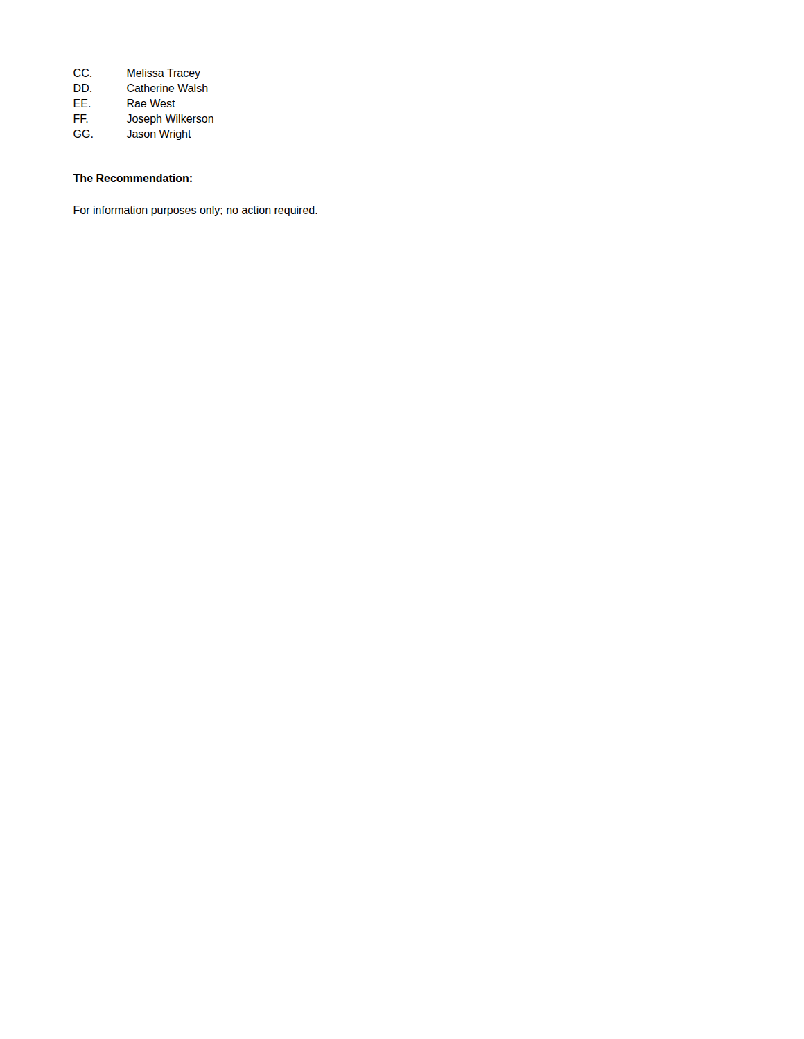| CC. | Melissa Tracey |
| DD. | Catherine Walsh |
| EE. | Rae West |
| FF. | Joseph Wilkerson |
| GG. | Jason Wright |
The Recommendation:
For information purposes only; no action required.